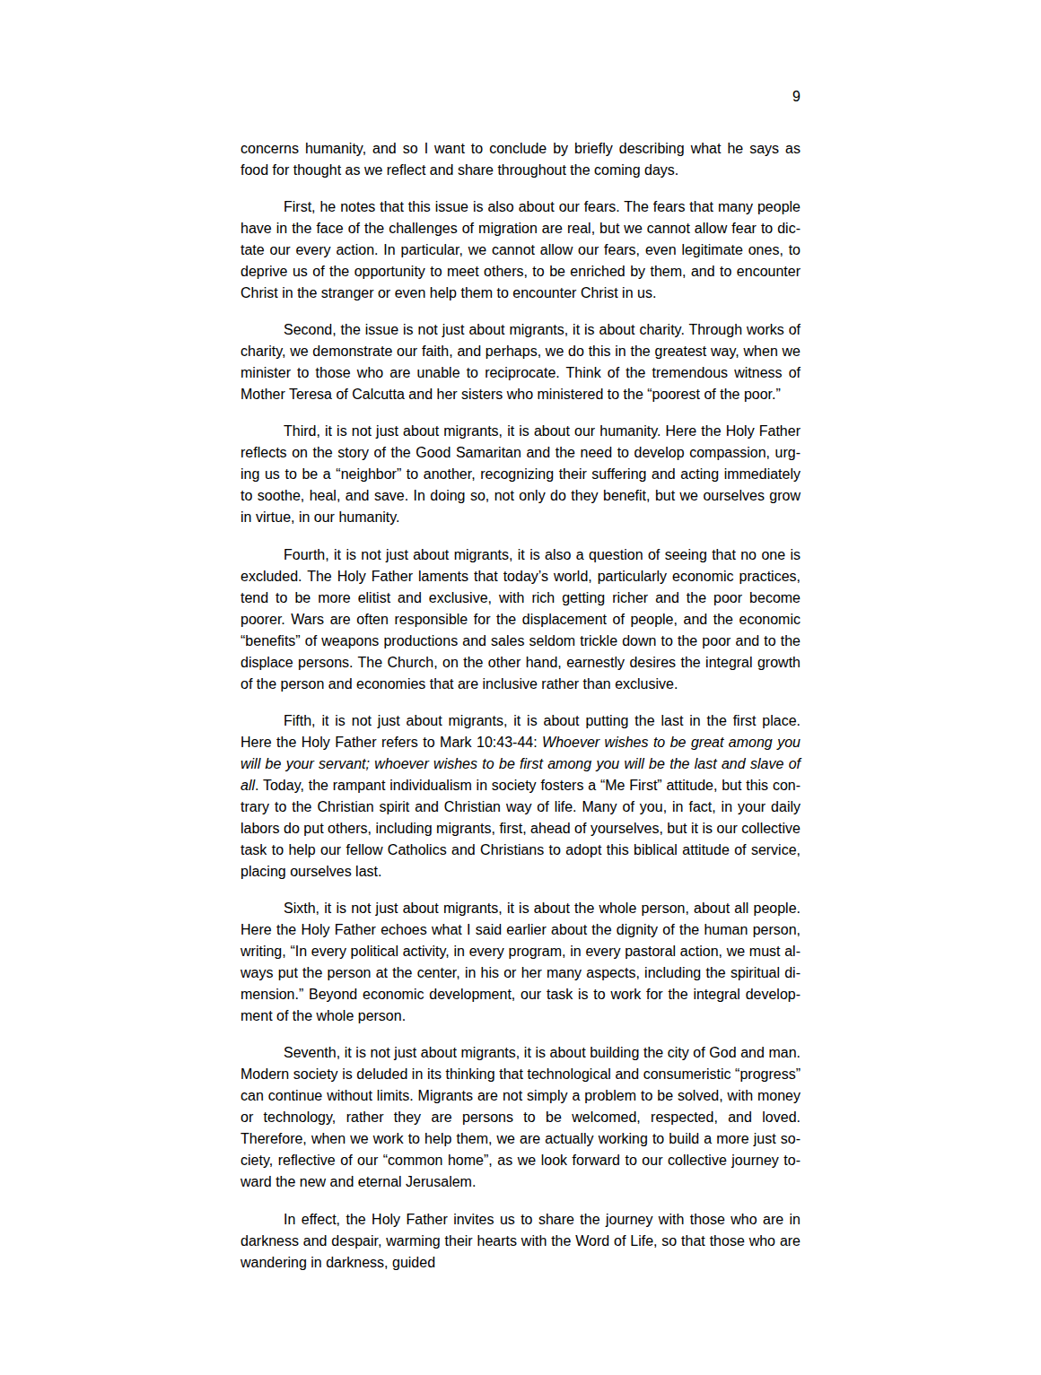9
concerns humanity, and so I want to conclude by briefly describing what he says as food for thought as we reflect and share throughout the coming days.
First, he notes that this issue is also about our fears. The fears that many people have in the face of the challenges of migration are real, but we cannot allow fear to dictate our every action. In particular, we cannot allow our fears, even legitimate ones, to deprive us of the opportunity to meet others, to be enriched by them, and to encounter Christ in the stranger or even help them to encounter Christ in us.
Second, the issue is not just about migrants, it is about charity. Through works of charity, we demonstrate our faith, and perhaps, we do this in the greatest way, when we minister to those who are unable to reciprocate. Think of the tremendous witness of Mother Teresa of Calcutta and her sisters who ministered to the “poorest of the poor.”
Third, it is not just about migrants, it is about our humanity. Here the Holy Father reflects on the story of the Good Samaritan and the need to develop compassion, urging us to be a “neighbor” to another, recognizing their suffering and acting immediately to soothe, heal, and save. In doing so, not only do they benefit, but we ourselves grow in virtue, in our humanity.
Fourth, it is not just about migrants, it is also a question of seeing that no one is excluded. The Holy Father laments that today’s world, particularly economic practices, tend to be more elitist and exclusive, with rich getting richer and the poor become poorer. Wars are often responsible for the displacement of people, and the economic “benefits” of weapons productions and sales seldom trickle down to the poor and to the displace persons. The Church, on the other hand, earnestly desires the integral growth of the person and economies that are inclusive rather than exclusive.
Fifth, it is not just about migrants, it is about putting the last in the first place. Here the Holy Father refers to Mark 10:43-44: Whoever wishes to be great among you will be your servant; whoever wishes to be first among you will be the last and slave of all. Today, the rampant individualism in society fosters a “Me First” attitude, but this contrary to the Christian spirit and Christian way of life. Many of you, in fact, in your daily labors do put others, including migrants, first, ahead of yourselves, but it is our collective task to help our fellow Catholics and Christians to adopt this biblical attitude of service, placing ourselves last.
Sixth, it is not just about migrants, it is about the whole person, about all people. Here the Holy Father echoes what I said earlier about the dignity of the human person, writing, “In every political activity, in every program, in every pastoral action, we must always put the person at the center, in his or her many aspects, including the spiritual dimension.” Beyond economic development, our task is to work for the integral development of the whole person.
Seventh, it is not just about migrants, it is about building the city of God and man. Modern society is deluded in its thinking that technological and consumeristic “progress” can continue without limits. Migrants are not simply a problem to be solved, with money or technology, rather they are persons to be welcomed, respected, and loved. Therefore, when we work to help them, we are actually working to build a more just society, reflective of our “common home”, as we look forward to our collective journey toward the new and eternal Jerusalem.
In effect, the Holy Father invites us to share the journey with those who are in darkness and despair, warming their hearts with the Word of Life, so that those who are wandering in darkness, guided